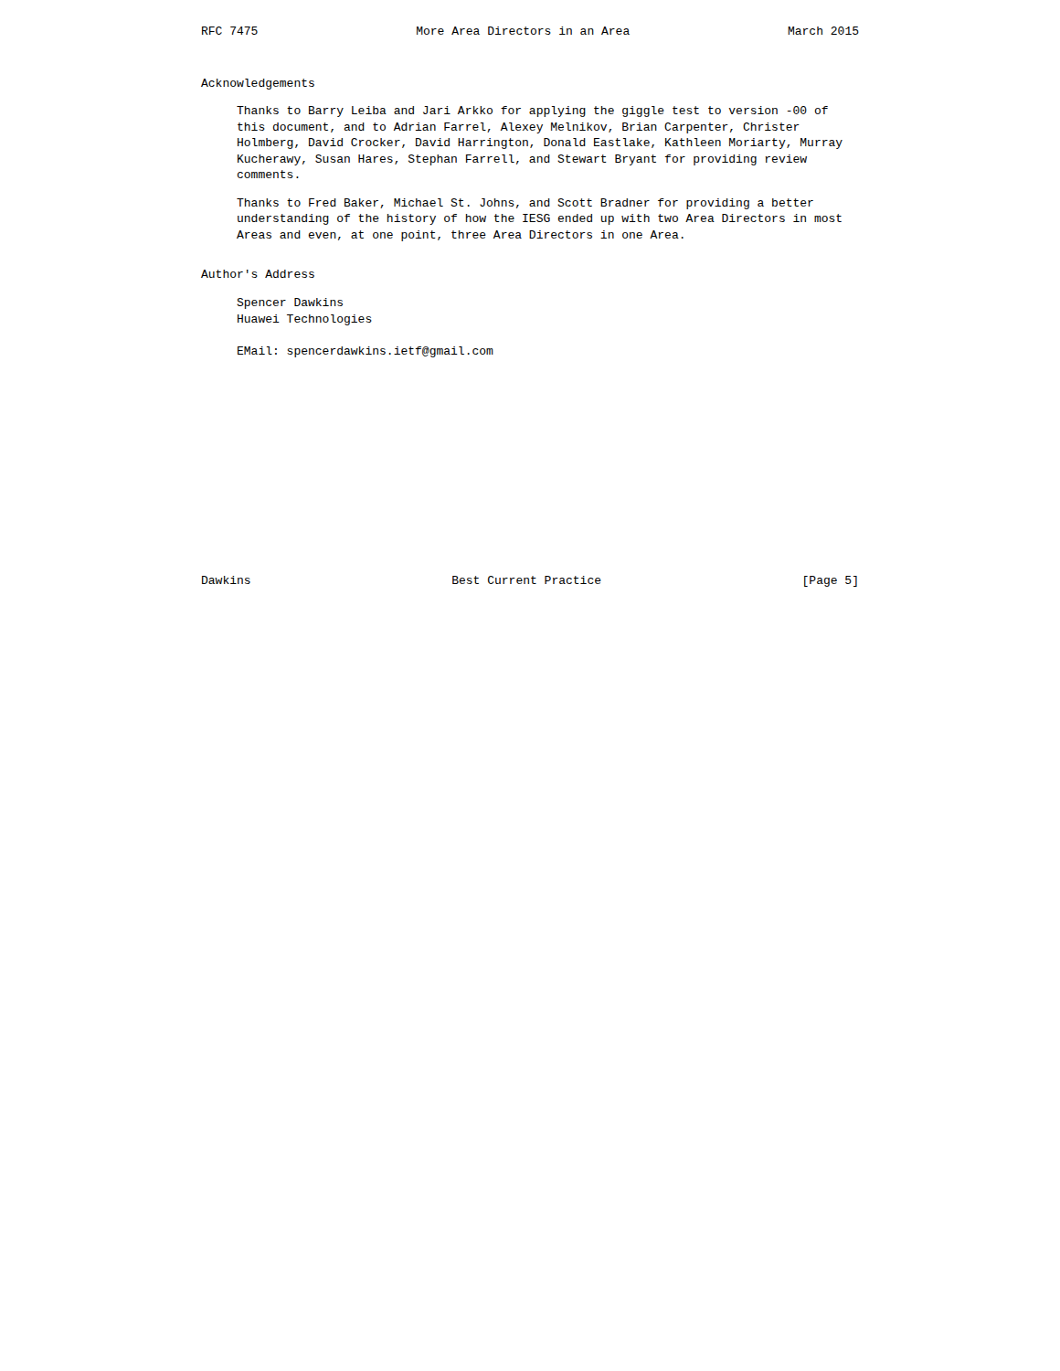RFC 7475 More Area Directors in an Area March 2015
Acknowledgements
Thanks to Barry Leiba and Jari Arkko for applying the giggle test to version -00 of this document, and to Adrian Farrel, Alexey Melnikov, Brian Carpenter, Christer Holmberg, David Crocker, David Harrington, Donald Eastlake, Kathleen Moriarty, Murray Kucherawy, Susan Hares, Stephan Farrell, and Stewart Bryant for providing review comments.
Thanks to Fred Baker, Michael St. Johns, and Scott Bradner for providing a better understanding of the history of how the IESG ended up with two Area Directors in most Areas and even, at one point, three Area Directors in one Area.
Author's Address
Spencer Dawkins
Huawei Technologies

EMail: spencerdawkins.ietf@gmail.com
Dawkins Best Current Practice [Page 5]